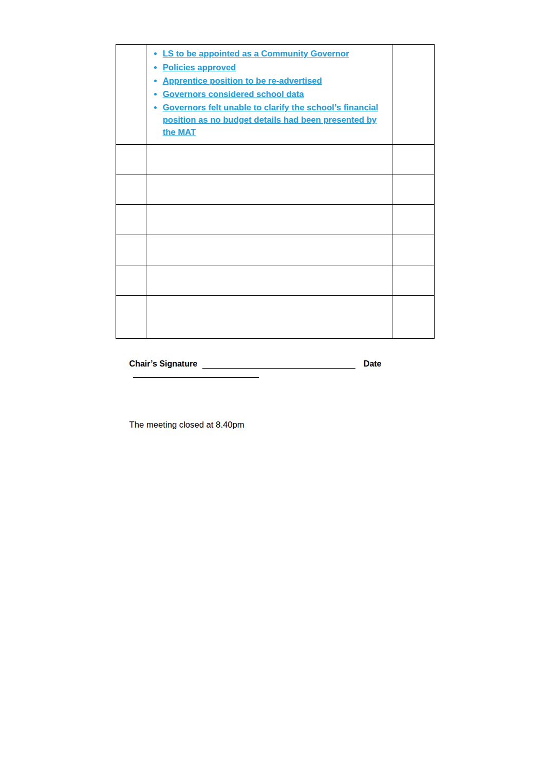| | LS to be appointed as a Community Governor Policies approved Apprentice position to be re-advertised Governors considered school data Governors felt unable to clarify the school’s financial position as no budget details had been presented by the MAT | |
Chair’s Signature Date
The meeting closed at 8.40pm